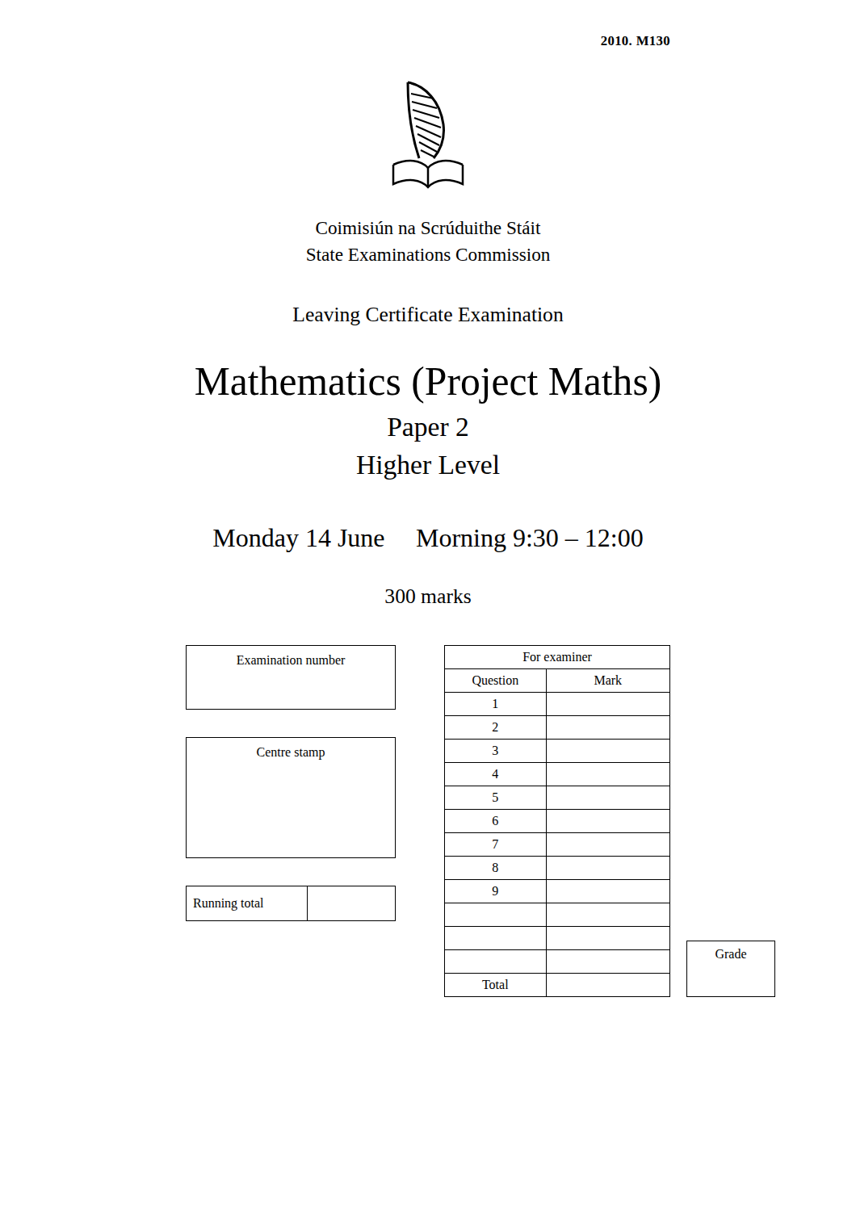2010. M130
Coimisiún na Scrúduithe Stáit
State Examinations Commission
Leaving Certificate Examination
Mathematics (Project Maths)
Paper 2
Higher Level
Monday 14 June Morning 9:30 – 12:00
300 marks
Examination number
Centre stamp
Running total
| For examiner |
| --- |
| Question | Mark |
| 1 | |
| 2 | |
| 3 | |
| 4 | |
| 5 | |
| 6 | |
| 7 | |
| 8 | |
| 9 | |
| Total | |
Grade